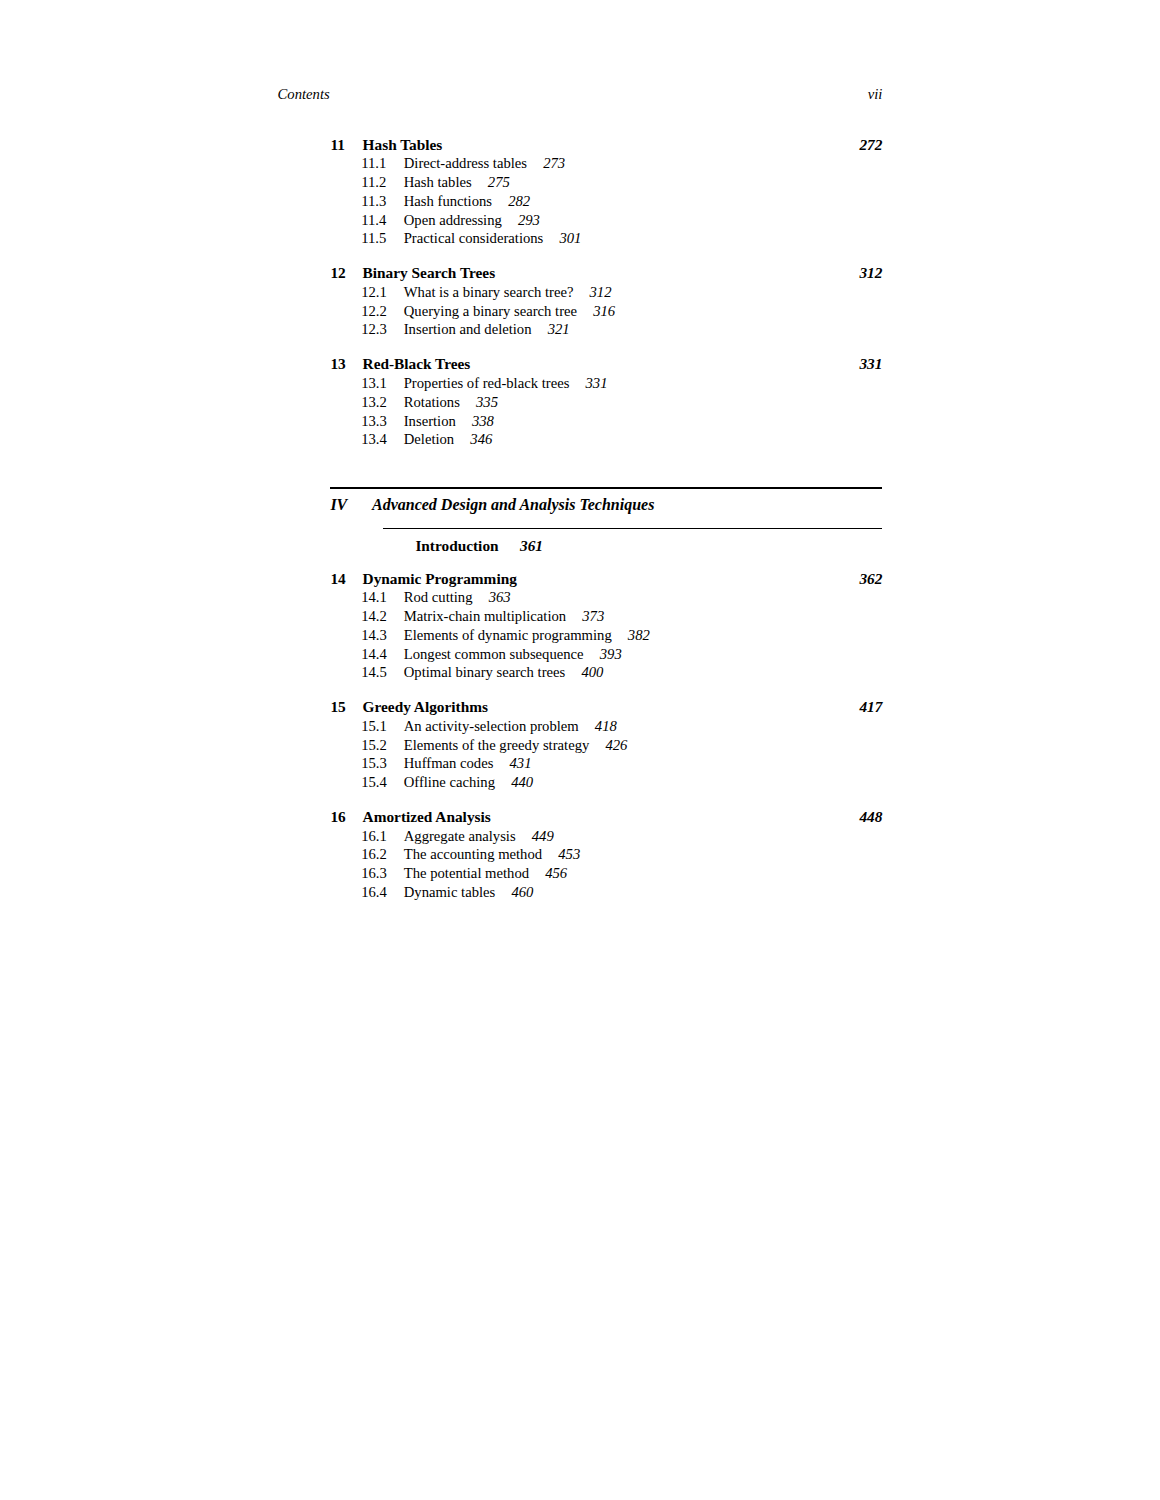Contents vii
11 Hash Tables 272
11.1 Direct-address tables 273
11.2 Hash tables 275
11.3 Hash functions 282
11.4 Open addressing 293
11.5 Practical considerations 301
12 Binary Search Trees 312
12.1 What is a binary search tree?312
12.2 Querying a binary search tree 316
12.3 Insertion and deletion 321
13 Red-Black Trees 331
13.1 Properties of red-black trees 331
13.2 Rotations 335
13.3 Insertion 338
13.4 Deletion 346
IV Advanced Design and Analysis Techniques
Introduction 361
14 Dynamic Programming 362
14.1 Rod cutting 363
14.2 Matrix-chain multiplication 373
14.3 Elements of dynamic programming 382
14.4 Longest common subsequence 393
14.5 Optimal binary search trees 400
15 Greedy Algorithms 417
15.1 An activity-selection problem 418
15.2 Elements of the greedy strategy 426
15.3 Huffman codes 431
15.4 Offline caching 440
16 Amortized Analysis 448
16.1 Aggregate analysis 449
16.2 The accounting method 453
16.3 The potential method 456
16.4 Dynamic tables 460